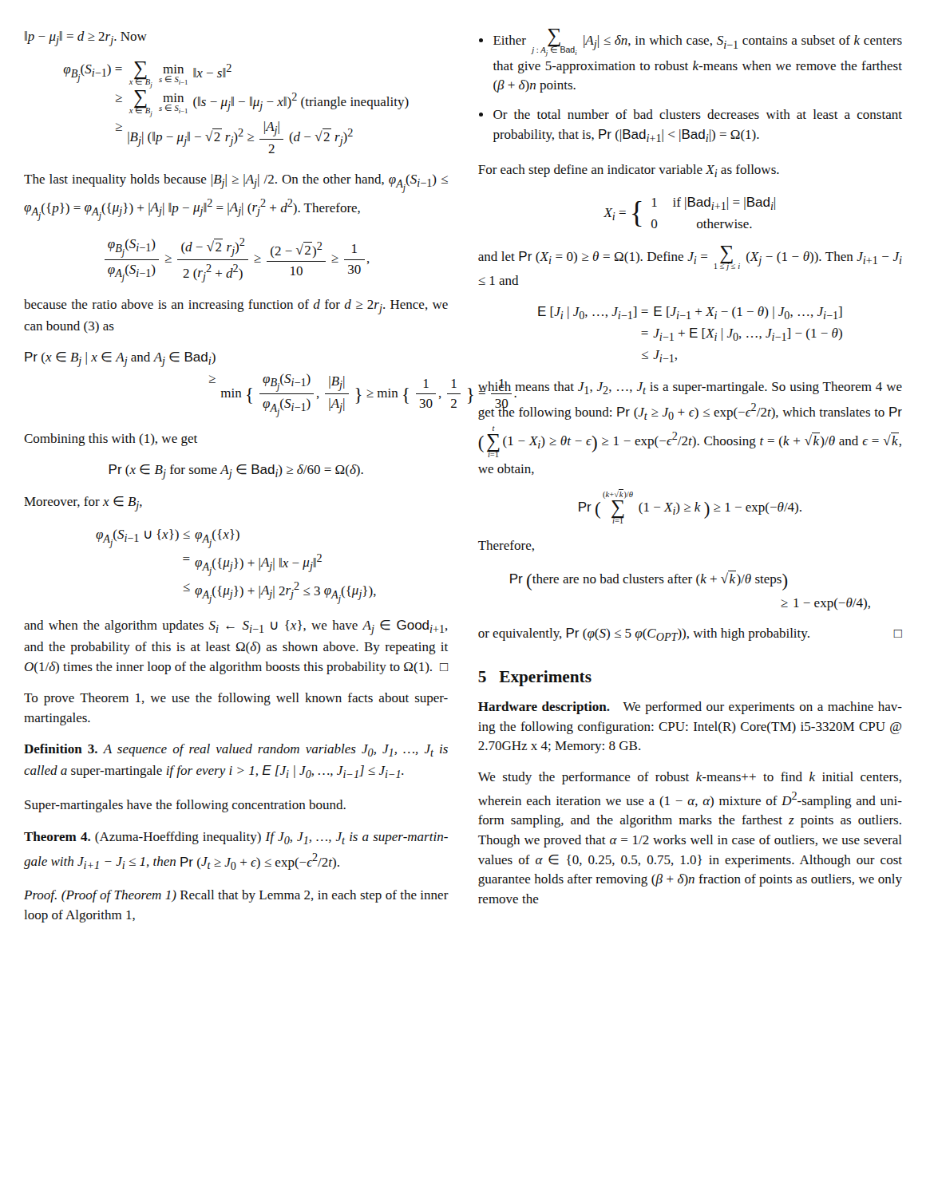‖p − μj‖ = d ≥ 2rj. Now
φBj(Si−1) =
∑x ∈ Bj min s ∈ Si−1 ‖x − s‖2
≥
∑x ∈ Bj min s ∈ Si−1 (‖s − μj‖ − ‖μj − x‖)2 (triangle inequality)
≥
|Bj| (‖p − μj‖ − 2 rj)2 ≥ |Aj|2 (d − 2 rj)2
The last inequality holds because |Bj| ≥ |Aj| /2. On the other hand, φAj(Si−1) ≤ φAj({p}) = φAj({μj}) + |Aj| ‖p − μj‖2 = |Aj| (rj2 + d2). Therefore,
φBj(Si−1) φAj(Si−1) ≥ (d − 2 rj)22 (rj2 + d2) ≥ (2 − 2)210 ≥ 130,
because the ratio above is an increasing function of d for d ≥ 2rj. Hence, we can bound (3) as
Pr (x ∈ Bj | x ∈ Aj and Aj ∈ Badi)
≥
min { φBj(Si−1) φAj(Si−1), |Bj||Aj| } ≥ min { 130, 12 } = 130.
Combining this with (1), we get
Pr (x ∈ Bj for some Aj ∈ Badi) ≥ δ/60 = Ω(δ).
Moreover, for x ∈ Bj,
φAj(Si−1 ∪ {x}) ≤
φAj({x})
=
φAj({μj}) + |Aj| ‖x − μj‖2
≤
φAj({μj}) + |Aj| 2rj2 ≤ 3 φAj({μj}),
and when the algorithm updates Si ← Si−1 ∪ {x}, we have Aj ∈ Goodi+1, and the probability of this is at least Ω(δ) as shown above. By repeating it O(1/δ) times the inner loop of the algorithm boosts this probability to Ω(1). □
To prove Theorem 1, we use the following well known facts about super-martingales.
Definition 3. A sequence of real valued random variables J0, J1, …, Jt is called a super-martingale if for every i > 1, E [Ji | J0, …, Ji−1] ≤ Ji−1.
Super-martingales have the following concentration bound.
Theorem 4. (Azuma-Hoeffding inequality) If J0, J1, …, Jt is a super-martingale with Ji+1 − Ji ≤ 1, then Pr (Jt ≥ J0 + ϵ) ≤ exp(−ϵ2/2t).
Proof. (Proof of Theorem 1) Recall that by Lemma 2, in each step of the inner loop of Algorithm 1,
Either ∑j : Aj ∈ Badi |Aj| ≤ δn, in which case, Si−1 contains a subset of k centers that give 5-approximation to robust k-means when we remove the farthest (β + δ)n points.
Or the total number of bad clusters decreases with at least a constant probability, that is, Pr (|Badi+1| < |Badi|) = Ω(1).
For each step define an indicator variable Xi as follows.
Xi = { 1 if |Badi+1| = |Badi| 0 otherwise.
and let Pr (Xi = 0) ≥ θ = Ω(1). Define Ji = ∑1 ≤ j ≤ i (Xj − (1 − θ)). Then Ji+1 − Ji ≤ 1 and
E [Ji | J0, …, Ji−1] =
E [Ji−1 + Xi − (1 − θ) | J0, …, Ji−1]
=
Ji−1 + E [Xi | J0, …, Ji−1] − (1 − θ)
≤
Ji−1,
which means that J1, J2, …, Jt is a super-martingale. So using Theorem 4 we get the following bound: Pr (Jt ≥ J0 + ϵ) ≤ exp(−ϵ2/2t), which translates to Pr (t∑i=1(1 − Xi) ≥ θt − ϵ) ≥ 1 − exp(−ϵ2/2t). Choosing t = (k + k)/θ and ϵ = k, we obtain,
Pr ((k+k)/θ∑i=1 (1 − Xi) ≥ k ) ≥ 1 − exp(−θ/4).
Therefore,
Pr (there are no bad clusters after (k + k)/θ steps)
≥
1 − exp(−θ/4),
or equivalently, Pr (φ(S) ≤ 5 φ(COPT)), with high probability. □
5 Experiments
Hardware description. We performed our experiments on a machine having the following configuration: CPU: Intel(R) Core(TM) i5-3320M CPU @ 2.70GHz x 4; Memory: 8 GB.
We study the performance of robust k-means++ to find k initial centers, wherein each iteration we use a (1 − α, α) mixture of D2-sampling and uniform sampling, and the algorithm marks the farthest z points as outliers. Though we proved that α = 1/2 works well in case of outliers, we use several values of α ∈ {0, 0.25, 0.5, 0.75, 1.0} in experiments. Although our cost guarantee holds after removing (β + δ)n fraction of points as outliers, we only remove the